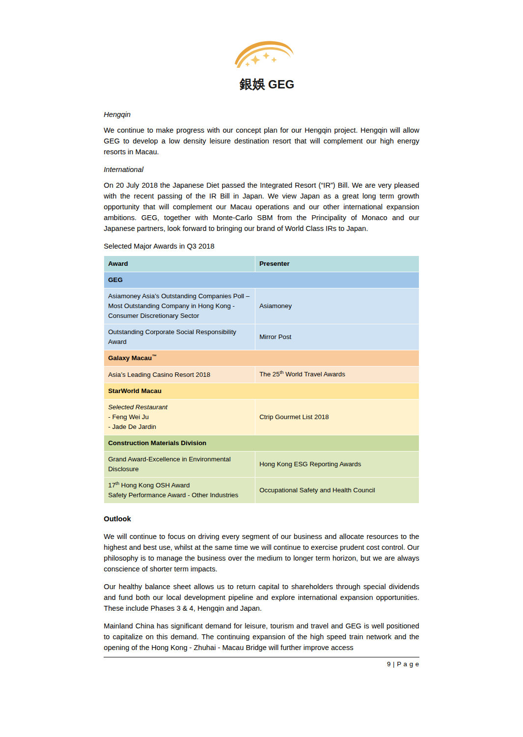銀娛 GEG
Hengqin
We continue to make progress with our concept plan for our Hengqin project. Hengqin will allow GEG to develop a low density leisure destination resort that will complement our high energy resorts in Macau.
International
On 20 July 2018 the Japanese Diet passed the Integrated Resort (“IR”) Bill. We are very pleased with the recent passing of the IR Bill in Japan. We view Japan as a great long term growth opportunity that will complement our Macau operations and our other international expansion ambitions. GEG, together with Monte-Carlo SBM from the Principality of Monaco and our Japanese partners, look forward to bringing our brand of World Class IRs to Japan.
Selected Major Awards in Q3 2018
| Award | Presenter |
| --- | --- |
| GEG |
| Asiamoney Asia’s Outstanding Companies Poll – Most Outstanding Company in Hong Kong - Consumer Discretionary Sector | Asiamoney |
| Outstanding Corporate Social Responsibility Award | Mirror Post |
| Galaxy Macau ™ |
| Asia’s Leading Casino Resort 2018 | The 25 th World Travel Awards |
| StarWorld Macau |
| Selected Restaurant - Feng Wei Ju - Jade De Jardin | Ctrip Gourmet List 2018 |
| Construction Materials Division |
| Grand Award-Excellence in Environmental Disclosure | Hong Kong ESG Reporting Awards |
| 17 th Hong Kong OSH Award Safety Performance Award - Other Industries | Occupational Safety and Health Council |
Outlook
We will continue to focus on driving every segment of our business and allocate resources to the highest and best use, whilst at the same time we will continue to exercise prudent cost control. Our philosophy is to manage the business over the medium to longer term horizon, but we are always conscience of shorter term impacts.
Our healthy balance sheet allows us to return capital to shareholders through special dividends and fund both our local development pipeline and explore international expansion opportunities. These include Phases 3 & 4, Hengqin and Japan.
Mainland China has significant demand for leisure, tourism and travel and GEG is well positioned to capitalize on this demand. The continuing expansion of the high speed train network and the opening of the Hong Kong - Zhuhai - Macau Bridge will further improve access
9 | P a g e